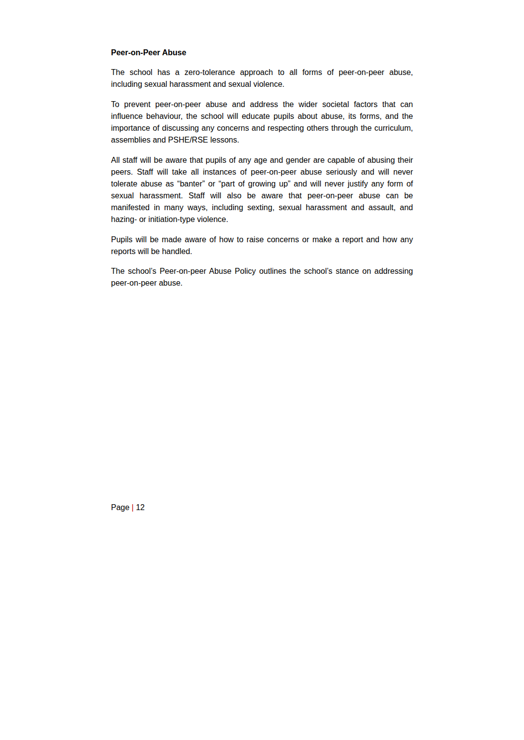Peer-on-Peer Abuse
The school has a zero-tolerance approach to all forms of peer-on-peer abuse, including sexual harassment and sexual violence.
To prevent peer-on-peer abuse and address the wider societal factors that can influence behaviour, the school will educate pupils about abuse, its forms, and the importance of discussing any concerns and respecting others through the curriculum, assemblies and PSHE/RSE lessons.
All staff will be aware that pupils of any age and gender are capable of abusing their peers. Staff will take all instances of peer-on-peer abuse seriously and will never tolerate abuse as “banter” or “part of growing up” and will never justify any form of sexual harassment. Staff will also be aware that peer-on-peer abuse can be manifested in many ways, including sexting, sexual harassment and assault, and hazing- or initiation-type violence.
Pupils will be made aware of how to raise concerns or make a report and how any reports will be handled.
The school’s Peer-on-peer Abuse Policy outlines the school’s stance on addressing peer-on-peer abuse.
Page | 12